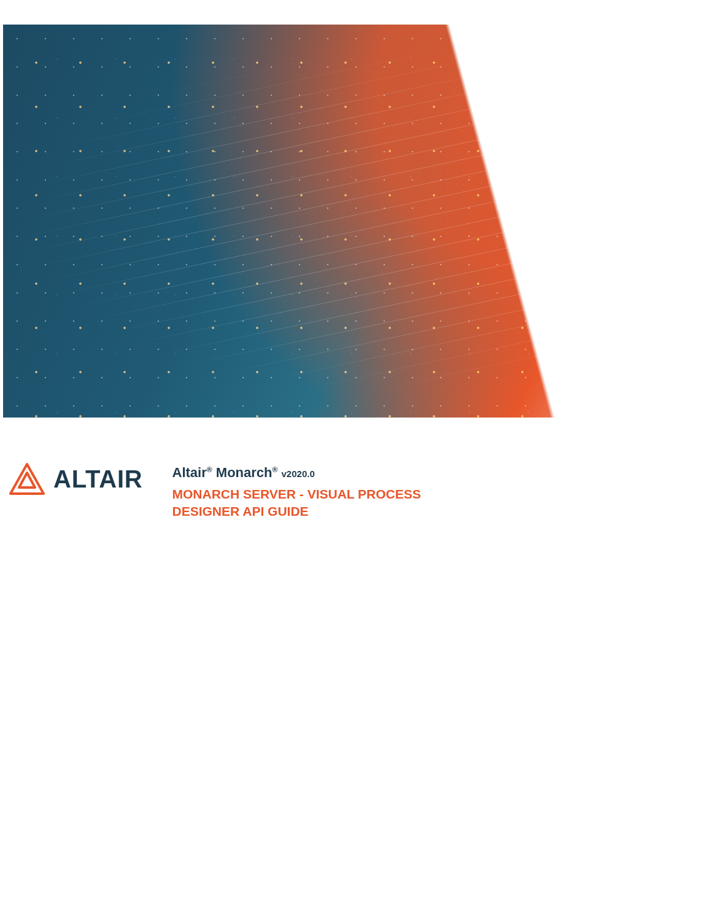1 0 1
0 1 1
1 0 0
0 1 0
1 1 0
0 0 1
1 0 1
0 1 1
1 0 0
ALTAIR
Altair® Monarch® v2020.0
Monarch Server - Visual Process
Designer API Guide